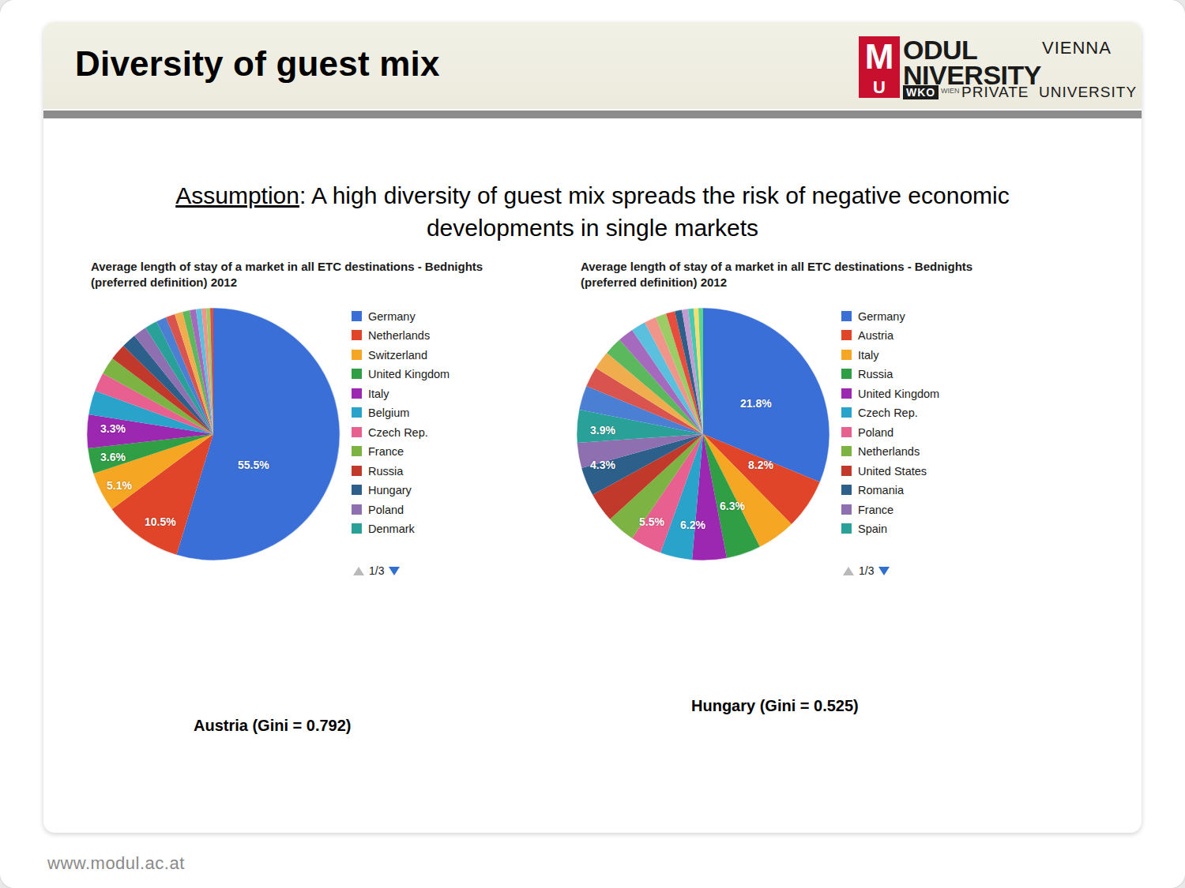Diversity of guest mix
M
U
ODUL
VIENNA
NIVERSITY
WKO
WIEN
PRIVATE UNIVERSITY
Assumption: A high diversity of guest mix spreads the risk of negative economic developments in single markets
Average length of stay of a market in all ETC destinations - Bednights
(preferred definition) 2012
55.5% 10.5% 5.1% 3.6% 3.3%
Germany
Netherlands
Switzerland
United Kingdom
Italy
Belgium
Czech Rep.
France
Russia
Hungary
Poland
Denmark
1/3
Average length of stay of a market in all ETC destinations - Bednights
(preferred definition) 2012
21.8% 8.2% 6.3% 6.2% 5.5% 4.3% 3.9%
Germany
Austria
Italy
Russia
United Kingdom
Czech Rep.
Poland
Netherlands
United States
Romania
France
Spain
1/3
Austria (Gini = 0.792)
Hungary (Gini = 0.525)
www.modul.ac.at